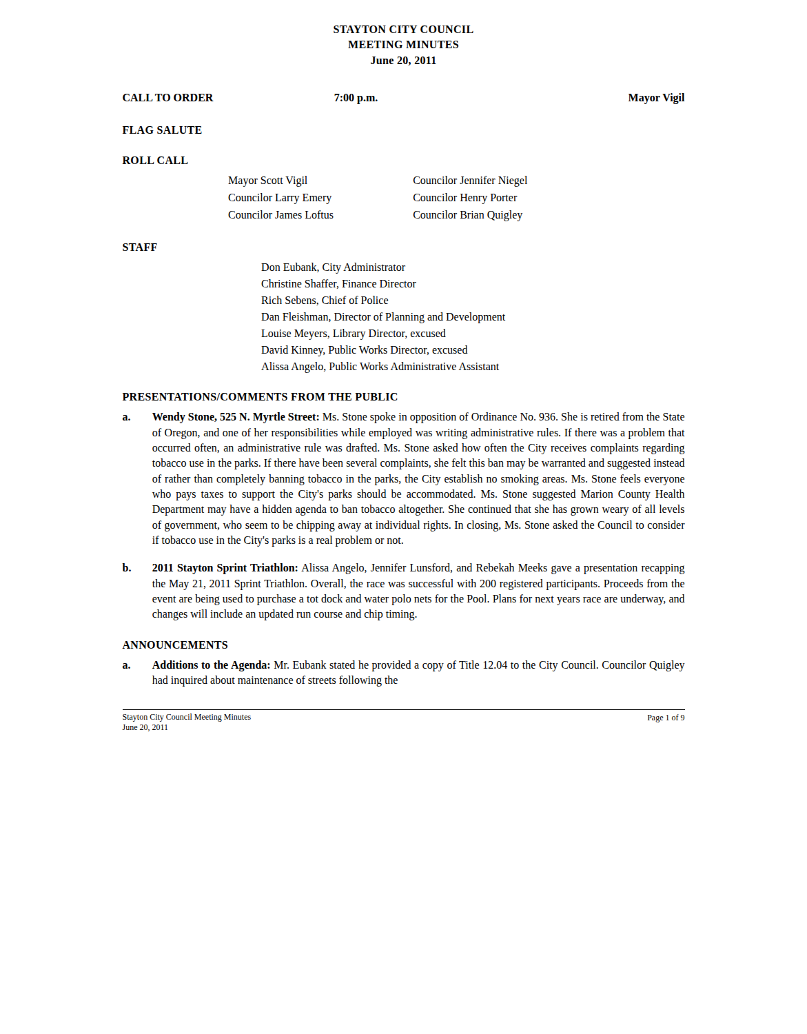STAYTON CITY COUNCIL
MEETING MINUTES
June 20, 2011
CALL TO ORDER
7:00 p.m.
Mayor Vigil
FLAG SALUTE
ROLL CALL
| Mayor Scott Vigil | Councilor Jennifer Niegel |
| Councilor Larry Emery | Councilor Henry Porter |
| Councilor James Loftus | Councilor Brian Quigley |
STAFF
Don Eubank, City Administrator
Christine Shaffer, Finance Director
Rich Sebens, Chief of Police
Dan Fleishman, Director of Planning and Development
Louise Meyers, Library Director, excused
David Kinney, Public Works Director, excused
Alissa Angelo, Public Works Administrative Assistant
PRESENTATIONS/COMMENTS FROM THE PUBLIC
a.
Wendy Stone, 525 N. Myrtle Street: Ms. Stone spoke in opposition of Ordinance No. 936. She is retired from the State of Oregon, and one of her responsibilities while employed was writing administrative rules. If there was a problem that occurred often, an administrative rule was drafted. Ms. Stone asked how often the City receives complaints regarding tobacco use in the parks. If there have been several complaints, she felt this ban may be warranted and suggested instead of rather than completely banning tobacco in the parks, the City establish no smoking areas. Ms. Stone feels everyone who pays taxes to support the City's parks should be accommodated. Ms. Stone suggested Marion County Health Department may have a hidden agenda to ban tobacco altogether. She continued that she has grown weary of all levels of government, who seem to be chipping away at individual rights. In closing, Ms. Stone asked the Council to consider if tobacco use in the City's parks is a real problem or not.
b.
2011 Stayton Sprint Triathlon: Alissa Angelo, Jennifer Lunsford, and Rebekah Meeks gave a presentation recapping the May 21, 2011 Sprint Triathlon. Overall, the race was successful with 200 registered participants. Proceeds from the event are being used to purchase a tot dock and water polo nets for the Pool. Plans for next years race are underway, and changes will include an updated run course and chip timing.
ANNOUNCEMENTS
a.
Additions to the Agenda: Mr. Eubank stated he provided a copy of Title 12.04 to the City Council. Councilor Quigley had inquired about maintenance of streets following the
Stayton City Council Meeting Minutes
June 20, 2011
Page 1 of 9